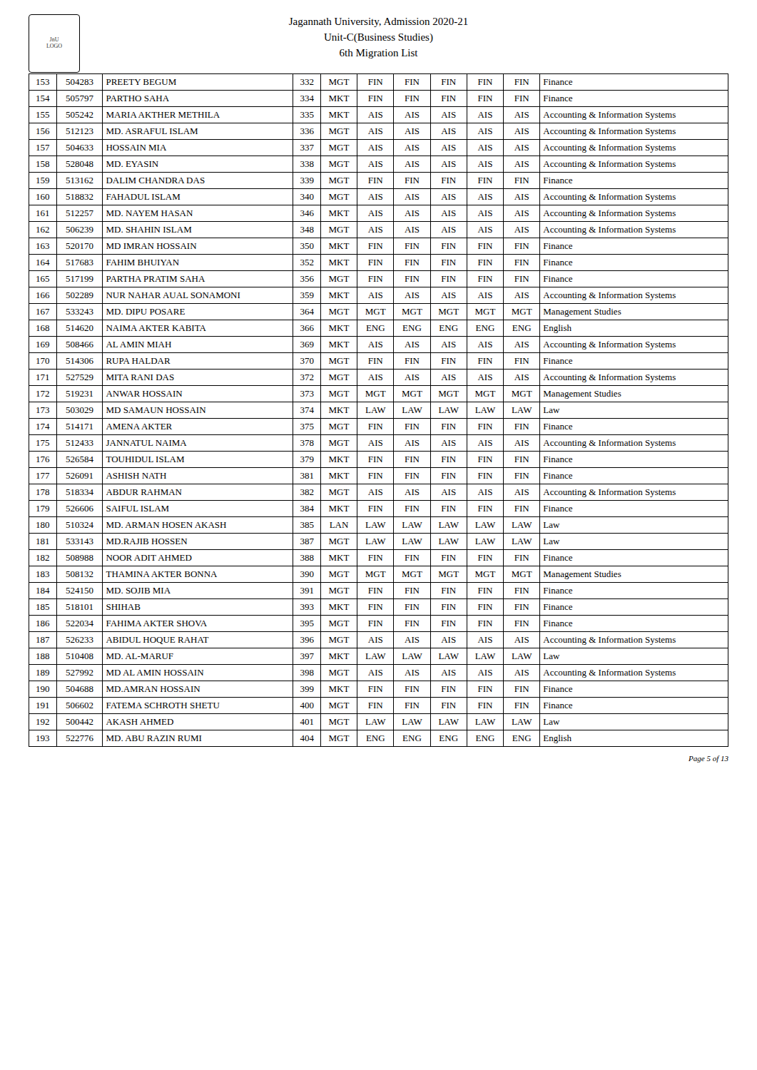JnU
LOGO
Jagannath University, Admission 2020-21
Unit-C(Business Studies)
6th Migration List
| 153 | 504283 | PREETY BEGUM | 332 | MGT | FIN | FIN | FIN | FIN | FIN | Finance |
| 154 | 505797 | PARTHO SAHA | 334 | MKT | FIN | FIN | FIN | FIN | FIN | Finance |
| 155 | 505242 | MARIA AKTHER METHILA | 335 | MKT | AIS | AIS | AIS | AIS | AIS | Accounting & Information Systems |
| 156 | 512123 | MD. ASRAFUL ISLAM | 336 | MGT | AIS | AIS | AIS | AIS | AIS | Accounting & Information Systems |
| 157 | 504633 | HOSSAIN MIA | 337 | MGT | AIS | AIS | AIS | AIS | AIS | Accounting & Information Systems |
| 158 | 528048 | MD. EYASIN | 338 | MGT | AIS | AIS | AIS | AIS | AIS | Accounting & Information Systems |
| 159 | 513162 | DALIM CHANDRA DAS | 339 | MGT | FIN | FIN | FIN | FIN | FIN | Finance |
| 160 | 518832 | FAHADUL ISLAM | 340 | MGT | AIS | AIS | AIS | AIS | AIS | Accounting & Information Systems |
| 161 | 512257 | MD. NAYEM HASAN | 346 | MKT | AIS | AIS | AIS | AIS | AIS | Accounting & Information Systems |
| 162 | 506239 | MD. SHAHIN ISLAM | 348 | MGT | AIS | AIS | AIS | AIS | AIS | Accounting & Information Systems |
| 163 | 520170 | MD IMRAN HOSSAIN | 350 | MKT | FIN | FIN | FIN | FIN | FIN | Finance |
| 164 | 517683 | FAHIM BHUIYAN | 352 | MKT | FIN | FIN | FIN | FIN | FIN | Finance |
| 165 | 517199 | PARTHA PRATIM SAHA | 356 | MGT | FIN | FIN | FIN | FIN | FIN | Finance |
| 166 | 502289 | NUR NAHAR AUAL SONAMONI | 359 | MKT | AIS | AIS | AIS | AIS | AIS | Accounting & Information Systems |
| 167 | 533243 | MD. DIPU POSARE | 364 | MGT | MGT | MGT | MGT | MGT | MGT | Management Studies |
| 168 | 514620 | NAIMA AKTER KABITA | 366 | MKT | ENG | ENG | ENG | ENG | ENG | English |
| 169 | 508466 | AL AMIN MIAH | 369 | MKT | AIS | AIS | AIS | AIS | AIS | Accounting & Information Systems |
| 170 | 514306 | RUPA HALDAR | 370 | MGT | FIN | FIN | FIN | FIN | FIN | Finance |
| 171 | 527529 | MITA RANI DAS | 372 | MGT | AIS | AIS | AIS | AIS | AIS | Accounting & Information Systems |
| 172 | 519231 | ANWAR HOSSAIN | 373 | MGT | MGT | MGT | MGT | MGT | MGT | Management Studies |
| 173 | 503029 | MD SAMAUN HOSSAIN | 374 | MKT | LAW | LAW | LAW | LAW | LAW | Law |
| 174 | 514171 | AMENA AKTER | 375 | MGT | FIN | FIN | FIN | FIN | FIN | Finance |
| 175 | 512433 | JANNATUL NAIMA | 378 | MGT | AIS | AIS | AIS | AIS | AIS | Accounting & Information Systems |
| 176 | 526584 | TOUHIDUL ISLAM | 379 | MKT | FIN | FIN | FIN | FIN | FIN | Finance |
| 177 | 526091 | ASHISH NATH | 381 | MKT | FIN | FIN | FIN | FIN | FIN | Finance |
| 178 | 518334 | ABDUR RAHMAN | 382 | MGT | AIS | AIS | AIS | AIS | AIS | Accounting & Information Systems |
| 179 | 526606 | SAIFUL ISLAM | 384 | MKT | FIN | FIN | FIN | FIN | FIN | Finance |
| 180 | 510324 | MD. ARMAN HOSEN AKASH | 385 | LAN | LAW | LAW | LAW | LAW | LAW | Law |
| 181 | 533143 | MD.RAJIB HOSSEN | 387 | MGT | LAW | LAW | LAW | LAW | LAW | Law |
| 182 | 508988 | NOOR ADIT AHMED | 388 | MKT | FIN | FIN | FIN | FIN | FIN | Finance |
| 183 | 508132 | THAMINA AKTER BONNA | 390 | MGT | MGT | MGT | MGT | MGT | MGT | Management Studies |
| 184 | 524150 | MD. SOJIB MIA | 391 | MGT | FIN | FIN | FIN | FIN | FIN | Finance |
| 185 | 518101 | SHIHAB | 393 | MKT | FIN | FIN | FIN | FIN | FIN | Finance |
| 186 | 522034 | FAHIMA AKTER SHOVA | 395 | MGT | FIN | FIN | FIN | FIN | FIN | Finance |
| 187 | 526233 | ABIDUL HOQUE RAHAT | 396 | MGT | AIS | AIS | AIS | AIS | AIS | Accounting & Information Systems |
| 188 | 510408 | MD. AL-MARUF | 397 | MKT | LAW | LAW | LAW | LAW | LAW | Law |
| 189 | 527992 | MD AL AMIN HOSSAIN | 398 | MGT | AIS | AIS | AIS | AIS | AIS | Accounting & Information Systems |
| 190 | 504688 | MD.AMRAN HOSSAIN | 399 | MKT | FIN | FIN | FIN | FIN | FIN | Finance |
| 191 | 506602 | FATEMA SCHROTH SHETU | 400 | MGT | FIN | FIN | FIN | FIN | FIN | Finance |
| 192 | 500442 | AKASH AHMED | 401 | MGT | LAW | LAW | LAW | LAW | LAW | Law |
| 193 | 522776 | MD. ABU RAZIN RUMI | 404 | MGT | ENG | ENG | ENG | ENG | ENG | English |
Page 5 of 13